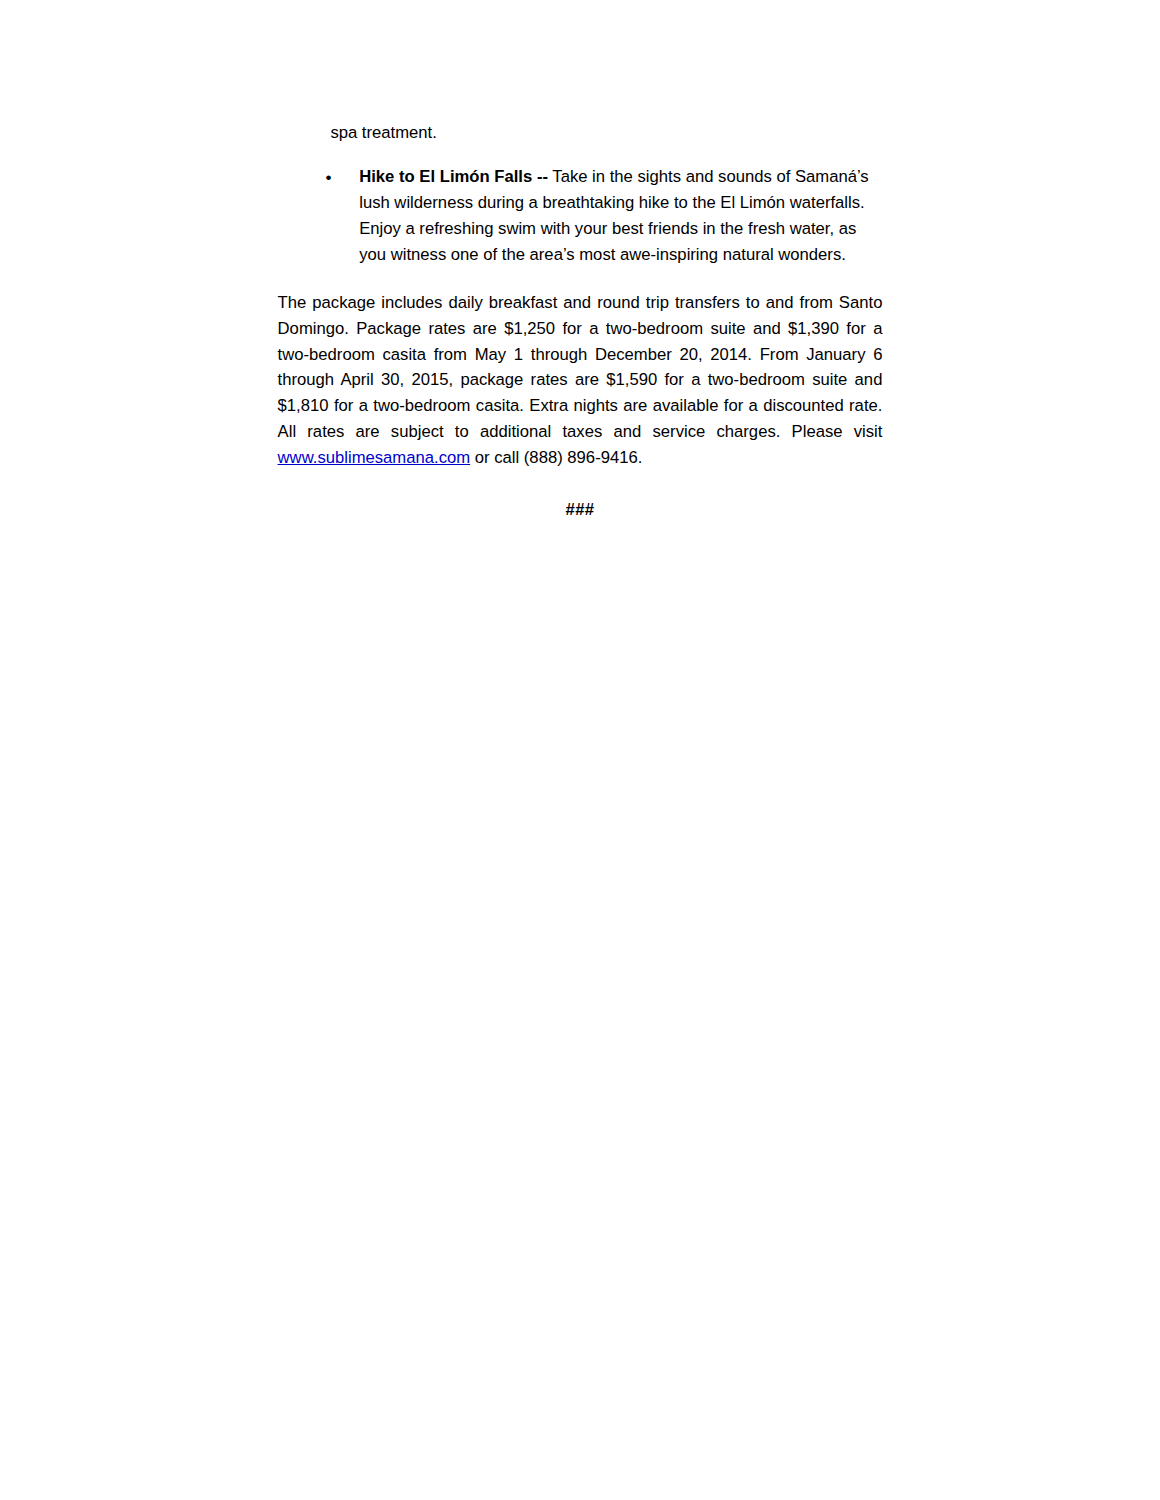spa treatment.
Hike to El Limón Falls -- Take in the sights and sounds of Samaná’s lush wilderness during a breathtaking hike to the El Limón waterfalls. Enjoy a refreshing swim with your best friends in the fresh water, as you witness one of the area’s most awe-inspiring natural wonders.
The package includes daily breakfast and round trip transfers to and from Santo Domingo. Package rates are $1,250 for a two-bedroom suite and $1,390 for a two-bedroom casita from May 1 through December 20, 2014. From January 6 through April 30, 2015, package rates are $1,590 for a two-bedroom suite and $1,810 for a two-bedroom casita. Extra nights are available for a discounted rate. All rates are subject to additional taxes and service charges. Please visit www.sublimesamana.com or call (888) 896-9416.
###